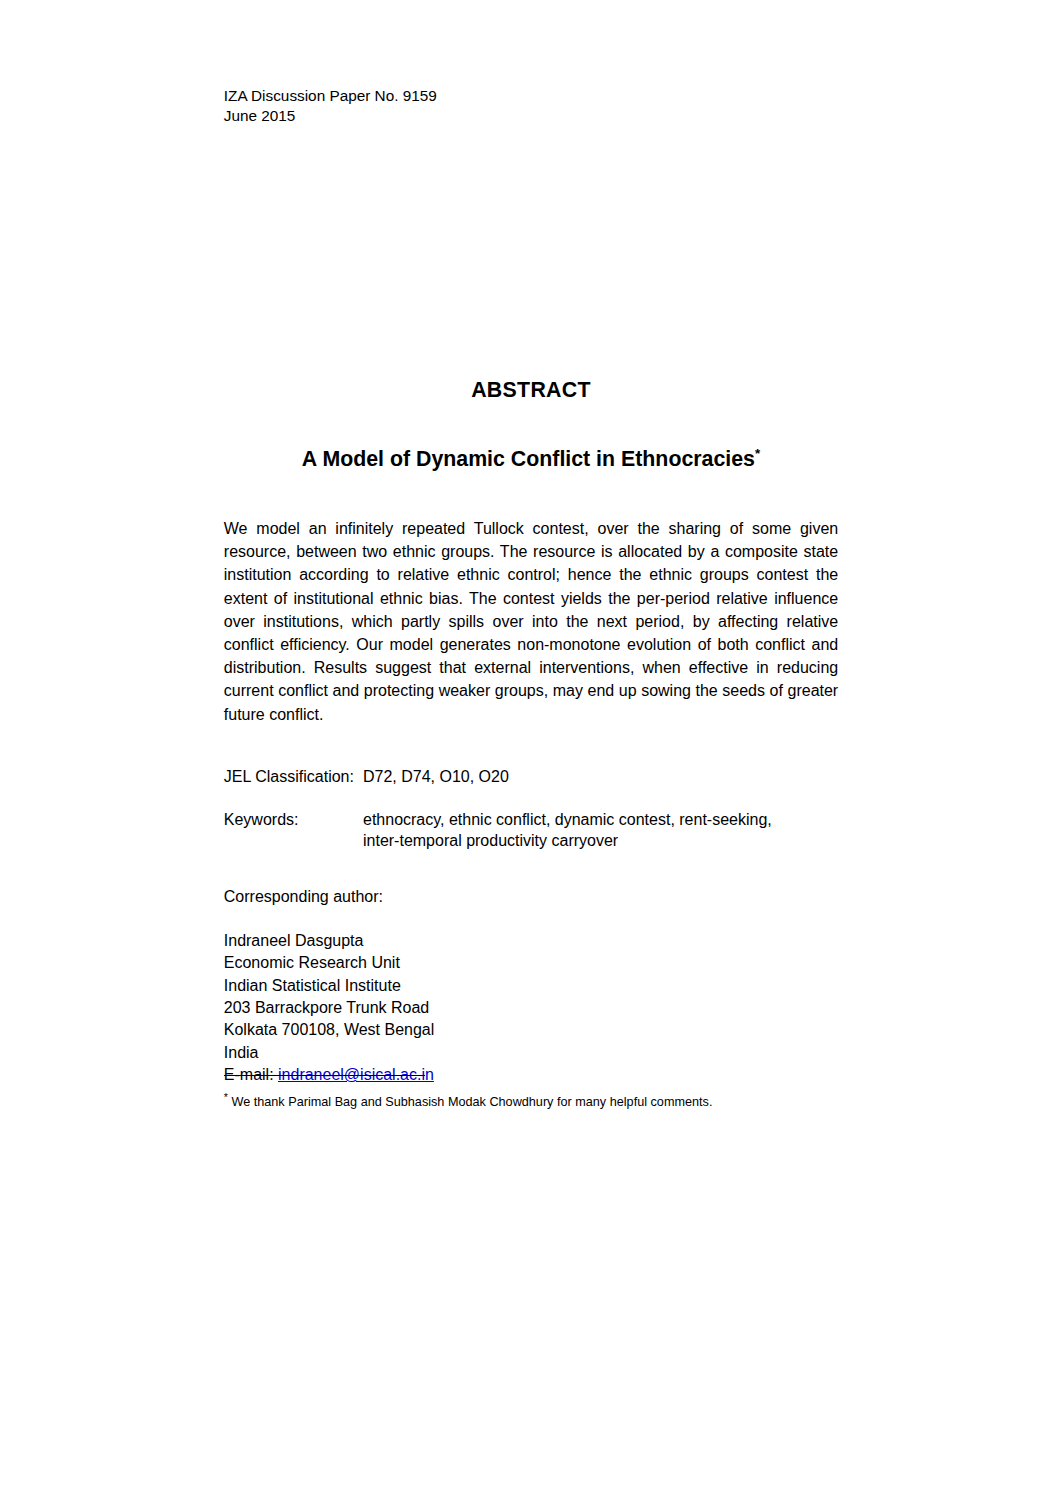IZA Discussion Paper No. 9159
June 2015
ABSTRACT
A Model of Dynamic Conflict in Ethnocracies*
We model an infinitely repeated Tullock contest, over the sharing of some given resource, between two ethnic groups. The resource is allocated by a composite state institution according to relative ethnic control; hence the ethnic groups contest the extent of institutional ethnic bias. The contest yields the per-period relative influence over institutions, which partly spills over into the next period, by affecting relative conflict efficiency. Our model generates non-monotone evolution of both conflict and distribution. Results suggest that external interventions, when effective in reducing current conflict and protecting weaker groups, may end up sowing the seeds of greater future conflict.
JEL Classification:
D72, D74, O10, O20
Keywords:
ethnocracy, ethnic conflict, dynamic contest, rent-seeking, inter-temporal productivity carryover
Corresponding author:
Indraneel Dasgupta
Economic Research Unit
Indian Statistical Institute
203 Barrackpore Trunk Road
Kolkata 700108, West Bengal
India
E-mail: indraneel@isical.ac.in
* We thank Parimal Bag and Subhasish Modak Chowdhury for many helpful comments.